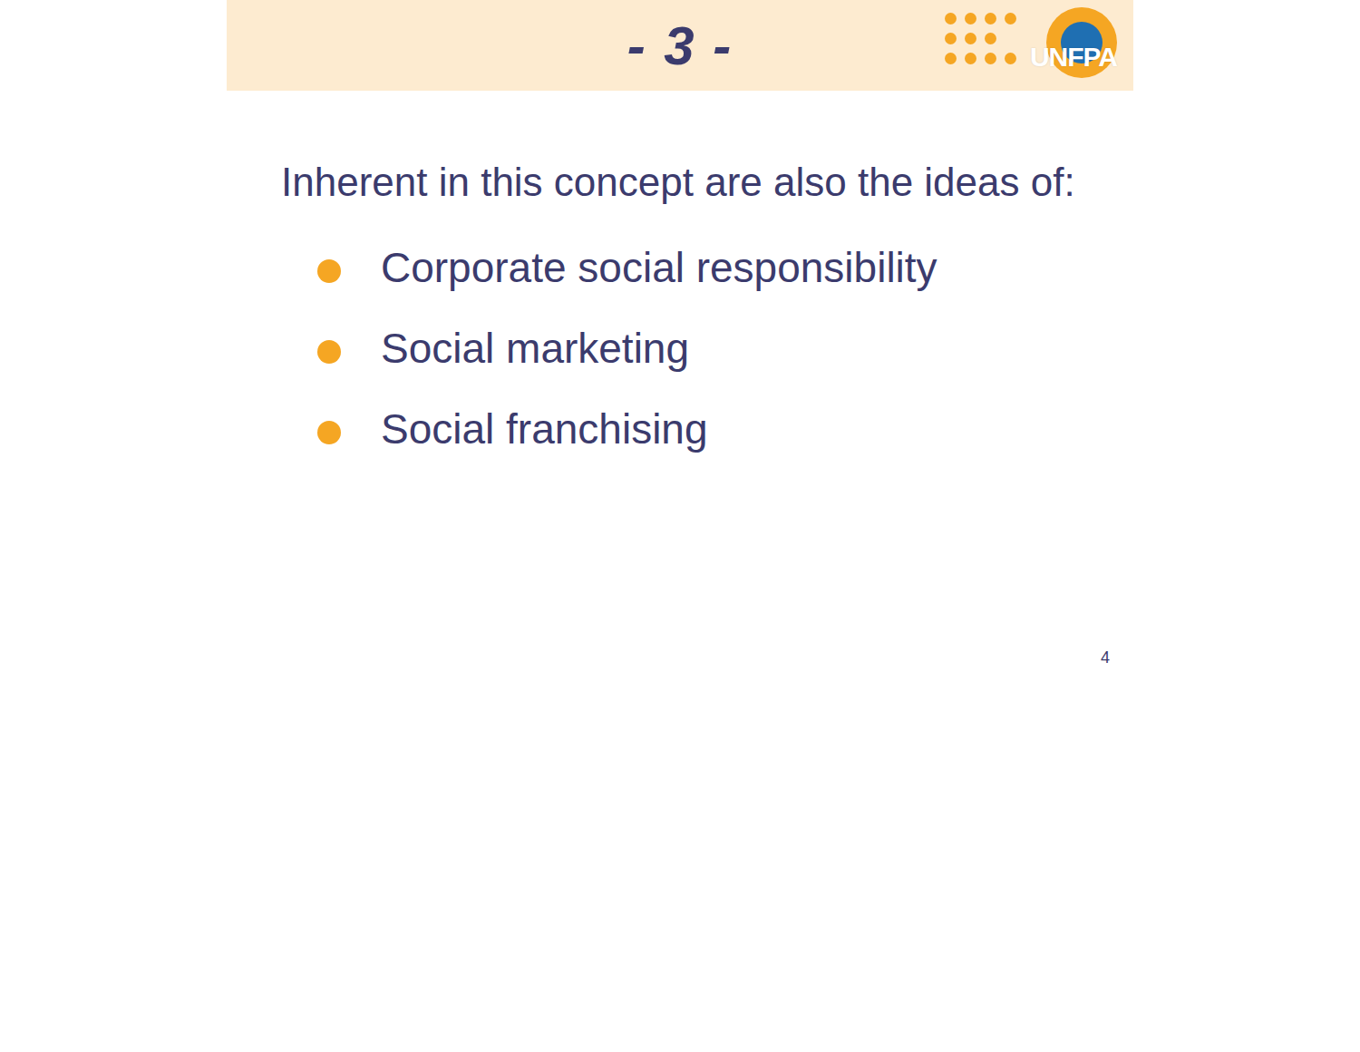- 3 -
UNFPA
Inherent in this concept are also the ideas of:
Corporate social responsibility
Social marketing
Social franchising
4